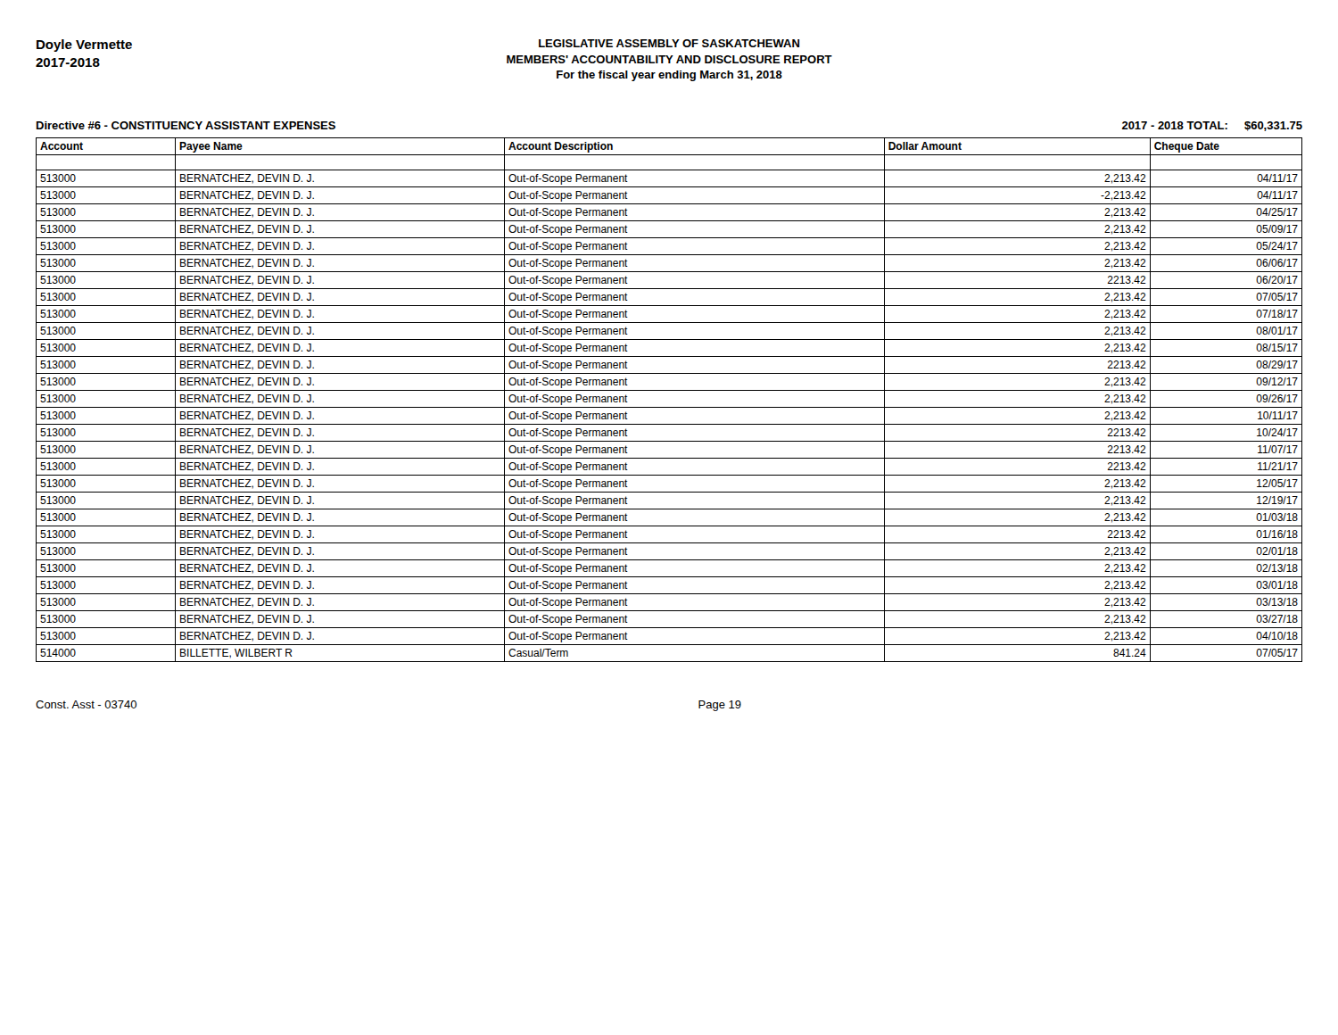Doyle Vermette
2017-2018
LEGISLATIVE ASSEMBLY OF SASKATCHEWAN
MEMBERS' ACCOUNTABILITY AND DISCLOSURE REPORT
For the fiscal year ending March 31, 2018
Directive #6 - CONSTITUENCY ASSISTANT EXPENSES
2017 - 2018 TOTAL: $60,331.75
| Account | Payee Name | Account Description | Dollar Amount | Cheque Date |
| --- | --- | --- | --- | --- |
| 513000 | BERNATCHEZ, DEVIN D. J. | Out-of-Scope Permanent | 2,213.42 | 04/11/17 |
| 513000 | BERNATCHEZ, DEVIN D. J. | Out-of-Scope Permanent | -2,213.42 | 04/11/17 |
| 513000 | BERNATCHEZ, DEVIN D. J. | Out-of-Scope Permanent | 2,213.42 | 04/25/17 |
| 513000 | BERNATCHEZ, DEVIN D. J. | Out-of-Scope Permanent | 2,213.42 | 05/09/17 |
| 513000 | BERNATCHEZ, DEVIN D. J. | Out-of-Scope Permanent | 2,213.42 | 05/24/17 |
| 513000 | BERNATCHEZ, DEVIN D. J. | Out-of-Scope Permanent | 2,213.42 | 06/06/17 |
| 513000 | BERNATCHEZ, DEVIN D. J. | Out-of-Scope Permanent | 2213.42 | 06/20/17 |
| 513000 | BERNATCHEZ, DEVIN D. J. | Out-of-Scope Permanent | 2,213.42 | 07/05/17 |
| 513000 | BERNATCHEZ, DEVIN D. J. | Out-of-Scope Permanent | 2,213.42 | 07/18/17 |
| 513000 | BERNATCHEZ, DEVIN D. J. | Out-of-Scope Permanent | 2,213.42 | 08/01/17 |
| 513000 | BERNATCHEZ, DEVIN D. J. | Out-of-Scope Permanent | 2,213.42 | 08/15/17 |
| 513000 | BERNATCHEZ, DEVIN D. J. | Out-of-Scope Permanent | 2213.42 | 08/29/17 |
| 513000 | BERNATCHEZ, DEVIN D. J. | Out-of-Scope Permanent | 2,213.42 | 09/12/17 |
| 513000 | BERNATCHEZ, DEVIN D. J. | Out-of-Scope Permanent | 2,213.42 | 09/26/17 |
| 513000 | BERNATCHEZ, DEVIN D. J. | Out-of-Scope Permanent | 2,213.42 | 10/11/17 |
| 513000 | BERNATCHEZ, DEVIN D. J. | Out-of-Scope Permanent | 2213.42 | 10/24/17 |
| 513000 | BERNATCHEZ, DEVIN D. J. | Out-of-Scope Permanent | 2213.42 | 11/07/17 |
| 513000 | BERNATCHEZ, DEVIN D. J. | Out-of-Scope Permanent | 2213.42 | 11/21/17 |
| 513000 | BERNATCHEZ, DEVIN D. J. | Out-of-Scope Permanent | 2,213.42 | 12/05/17 |
| 513000 | BERNATCHEZ, DEVIN D. J. | Out-of-Scope Permanent | 2,213.42 | 12/19/17 |
| 513000 | BERNATCHEZ, DEVIN D. J. | Out-of-Scope Permanent | 2,213.42 | 01/03/18 |
| 513000 | BERNATCHEZ, DEVIN D. J. | Out-of-Scope Permanent | 2213.42 | 01/16/18 |
| 513000 | BERNATCHEZ, DEVIN D. J. | Out-of-Scope Permanent | 2,213.42 | 02/01/18 |
| 513000 | BERNATCHEZ, DEVIN D. J. | Out-of-Scope Permanent | 2,213.42 | 02/13/18 |
| 513000 | BERNATCHEZ, DEVIN D. J. | Out-of-Scope Permanent | 2,213.42 | 03/01/18 |
| 513000 | BERNATCHEZ, DEVIN D. J. | Out-of-Scope Permanent | 2,213.42 | 03/13/18 |
| 513000 | BERNATCHEZ, DEVIN D. J. | Out-of-Scope Permanent | 2,213.42 | 03/27/18 |
| 513000 | BERNATCHEZ, DEVIN D. J. | Out-of-Scope Permanent | 2,213.42 | 04/10/18 |
| 514000 | BILLETTE, WILBERT R | Casual/Term | 841.24 | 07/05/17 |
Const. Asst - 03740
Page 19